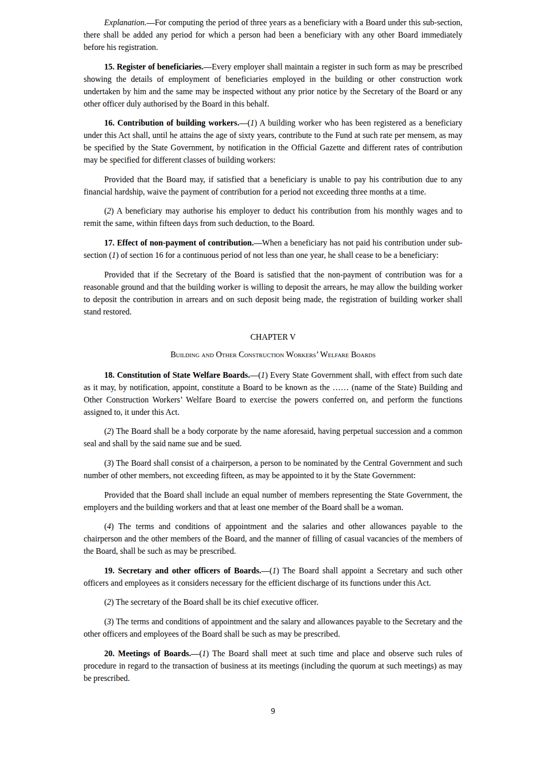Explanation.—For computing the period of three years as a beneficiary with a Board under this sub-section, there shall be added any period for which a person had been a beneficiary with any other Board immediately before his registration.
15. Register of beneficiaries.—Every employer shall maintain a register in such form as may be prescribed showing the details of employment of beneficiaries employed in the building or other construction work undertaken by him and the same may be inspected without any prior notice by the Secretary of the Board or any other officer duly authorised by the Board in this behalf.
16. Contribution of building workers.—(1) A building worker who has been registered as a beneficiary under this Act shall, until he attains the age of sixty years, contribute to the Fund at such rate per mensem, as may be specified by the State Government, by notification in the Official Gazette and different rates of contribution may be specified for different classes of building workers:
Provided that the Board may, if satisfied that a beneficiary is unable to pay his contribution due to any financial hardship, waive the payment of contribution for a period not exceeding three months at a time.
(2) A beneficiary may authorise his employer to deduct his contribution from his monthly wages and to remit the same, within fifteen days from such deduction, to the Board.
17. Effect of non-payment of contribution.—When a beneficiary has not paid his contribution under sub-section (1) of section 16 for a continuous period of not less than one year, he shall cease to be a beneficiary:
Provided that if the Secretary of the Board is satisfied that the non-payment of contribution was for a reasonable ground and that the building worker is willing to deposit the arrears, he may allow the building worker to deposit the contribution in arrears and on such deposit being made, the registration of building worker shall stand restored.
CHAPTER V
Building and Other Construction Workers’ Welfare Boards
18. Constitution of State Welfare Boards.—(1) Every State Government shall, with effect from such date as it may, by notification, appoint, constitute a Board to be known as the …… (name of the State) Building and Other Construction Workers’ Welfare Board to exercise the powers conferred on, and perform the functions assigned to, it under this Act.
(2) The Board shall be a body corporate by the name aforesaid, having perpetual succession and a common seal and shall by the said name sue and be sued.
(3) The Board shall consist of a chairperson, a person to be nominated by the Central Government and such number of other members, not exceeding fifteen, as may be appointed to it by the State Government:
Provided that the Board shall include an equal number of members representing the State Government, the employers and the building workers and that at least one member of the Board shall be a woman.
(4) The terms and conditions of appointment and the salaries and other allowances payable to the chairperson and the other members of the Board, and the manner of filling of casual vacancies of the members of the Board, shall be such as may be prescribed.
19. Secretary and other officers of Boards.—(1) The Board shall appoint a Secretary and such other officers and employees as it considers necessary for the efficient discharge of its functions under this Act.
(2) The secretary of the Board shall be its chief executive officer.
(3) The terms and conditions of appointment and the salary and allowances payable to the Secretary and the other officers and employees of the Board shall be such as may be prescribed.
20. Meetings of Boards.—(1) The Board shall meet at such time and place and observe such rules of procedure in regard to the transaction of business at its meetings (including the quorum at such meetings) as may be prescribed.
9